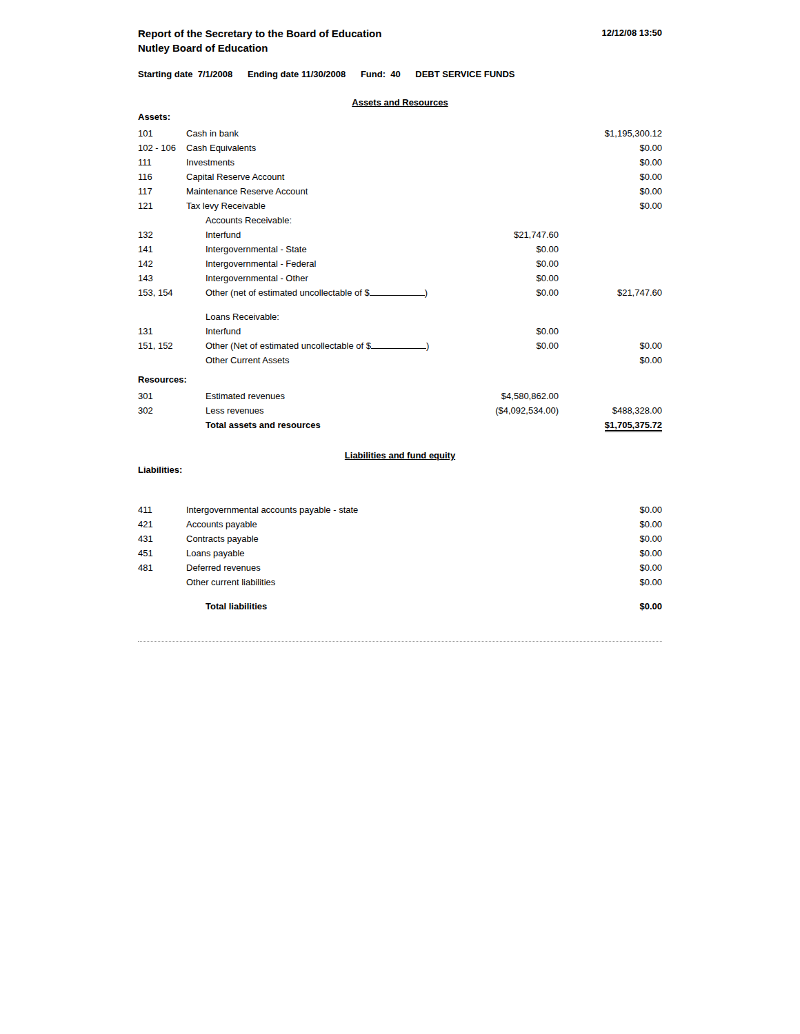12/12/08 13:50
Report of the Secretary to the Board of Education
Nutley Board of Education
Starting date 7/1/2008 Ending date 11/30/2008 Fund: 40 DEBT SERVICE FUNDS
Assets and Resources
Assets:
| 101 | Cash in bank | | $1,195,300.12 |
| 102 - 106 | Cash Equivalents | | $0.00 |
| 111 | Investments | | $0.00 |
| 116 | Capital Reserve Account | | $0.00 |
| 117 | Maintenance Reserve Account | | $0.00 |
| 121 | Tax levy Receivable | | $0.00 |
| | Accounts Receivable: | | |
| 132 | Interfund | $21,747.60 | |
| 141 | Intergovernmental - State | $0.00 | |
| 142 | Intergovernmental - Federal | $0.00 | |
| 143 | Intergovernmental - Other | $0.00 | |
| 153, 154 | Other (net of estimated uncollectable of $ ) | $0.00 | $21,747.60 |
| | Loans Receivable: | | |
| 131 | Interfund | $0.00 | |
| 151, 152 | Other (Net of estimated uncollectable of $ ) | $0.00 | $0.00 |
| | Other Current Assets | | $0.00 |
Resources:
| 301 | Estimated revenues | $4,580,862.00 | |
| 302 | Less revenues | ($4,092,534.00) | $488,328.00 |
| | Total assets and resources | | $1,705,375.72 |
Liabilities and fund equity
Liabilities:
| 411 | Intergovernmental accounts payable - state | | $0.00 |
| 421 | Accounts payable | | $0.00 |
| 431 | Contracts payable | | $0.00 |
| 451 | Loans payable | | $0.00 |
| 481 | Deferred revenues | | $0.00 |
| | Other current liabilities | | $0.00 |
| | Total liabilities | | $0.00 |